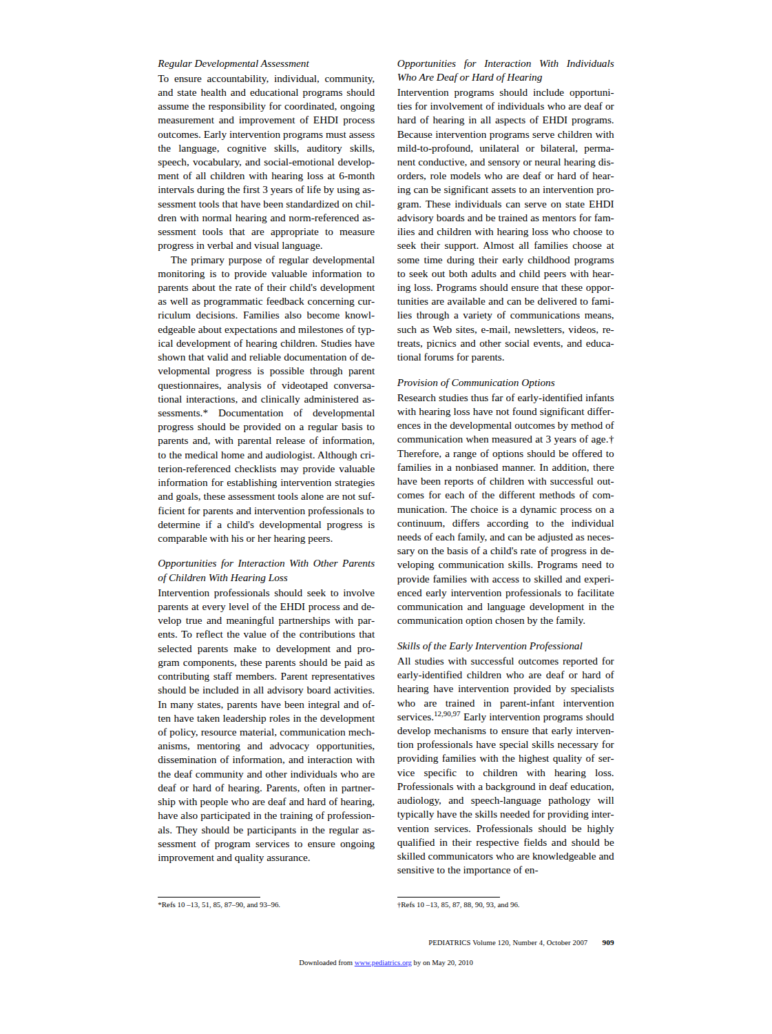Regular Developmental Assessment
To ensure accountability, individual, community, and state health and educational programs should assume the responsibility for coordinated, ongoing measurement and improvement of EHDI process outcomes. Early intervention programs must assess the language, cognitive skills, auditory skills, speech, vocabulary, and social-emotional development of all children with hearing loss at 6-month intervals during the first 3 years of life by using assessment tools that have been standardized on children with normal hearing and norm-referenced assessment tools that are appropriate to measure progress in verbal and visual language.
The primary purpose of regular developmental monitoring is to provide valuable information to parents about the rate of their child's development as well as programmatic feedback concerning curriculum decisions. Families also become knowledgeable about expectations and milestones of typical development of hearing children. Studies have shown that valid and reliable documentation of developmental progress is possible through parent questionnaires, analysis of videotaped conversational interactions, and clinically administered assessments.* Documentation of developmental progress should be provided on a regular basis to parents and, with parental release of information, to the medical home and audiologist. Although criterion-referenced checklists may provide valuable information for establishing intervention strategies and goals, these assessment tools alone are not sufficient for parents and intervention professionals to determine if a child's developmental progress is comparable with his or her hearing peers.
Opportunities for Interaction With Other Parents of Children With Hearing Loss
Intervention professionals should seek to involve parents at every level of the EHDI process and develop true and meaningful partnerships with parents. To reflect the value of the contributions that selected parents make to development and program components, these parents should be paid as contributing staff members. Parent representatives should be included in all advisory board activities. In many states, parents have been integral and often have taken leadership roles in the development of policy, resource material, communication mechanisms, mentoring and advocacy opportunities, dissemination of information, and interaction with the deaf community and other individuals who are deaf or hard of hearing. Parents, often in partnership with people who are deaf and hard of hearing, have also participated in the training of professionals. They should be participants in the regular assessment of program services to ensure ongoing improvement and quality assurance.
Opportunities for Interaction With Individuals Who Are Deaf or Hard of Hearing
Intervention programs should include opportunities for involvement of individuals who are deaf or hard of hearing in all aspects of EHDI programs. Because intervention programs serve children with mild-to-profound, unilateral or bilateral, permanent conductive, and sensory or neural hearing disorders, role models who are deaf or hard of hearing can be significant assets to an intervention program. These individuals can serve on state EHDI advisory boards and be trained as mentors for families and children with hearing loss who choose to seek their support. Almost all families choose at some time during their early childhood programs to seek out both adults and child peers with hearing loss. Programs should ensure that these opportunities are available and can be delivered to families through a variety of communications means, such as Web sites, e-mail, newsletters, videos, retreats, picnics and other social events, and educational forums for parents.
Provision of Communication Options
Research studies thus far of early-identified infants with hearing loss have not found significant differences in the developmental outcomes by method of communication when measured at 3 years of age.† Therefore, a range of options should be offered to families in a nonbiased manner. In addition, there have been reports of children with successful outcomes for each of the different methods of communication. The choice is a dynamic process on a continuum, differs according to the individual needs of each family, and can be adjusted as necessary on the basis of a child's rate of progress in developing communication skills. Programs need to provide families with access to skilled and experienced early intervention professionals to facilitate communication and language development in the communication option chosen by the family.
Skills of the Early Intervention Professional
All studies with successful outcomes reported for early-identified children who are deaf or hard of hearing have intervention provided by specialists who are trained in parent-infant intervention services.12,90,97 Early intervention programs should develop mechanisms to ensure that early intervention professionals have special skills necessary for providing families with the highest quality of service specific to children with hearing loss. Professionals with a background in deaf education, audiology, and speech-language pathology will typically have the skills needed for providing intervention services. Professionals should be highly qualified in their respective fields and should be skilled communicators who are knowledgeable and sensitive to the importance of en-
*Refs 10 –13, 51, 85, 87–90, and 93–96.
†Refs 10 –13, 85, 87, 88, 90, 93, and 96.
PEDIATRICS Volume 120, Number 4, October 2007909
Downloaded from www.pediatrics.org by on May 20, 2010